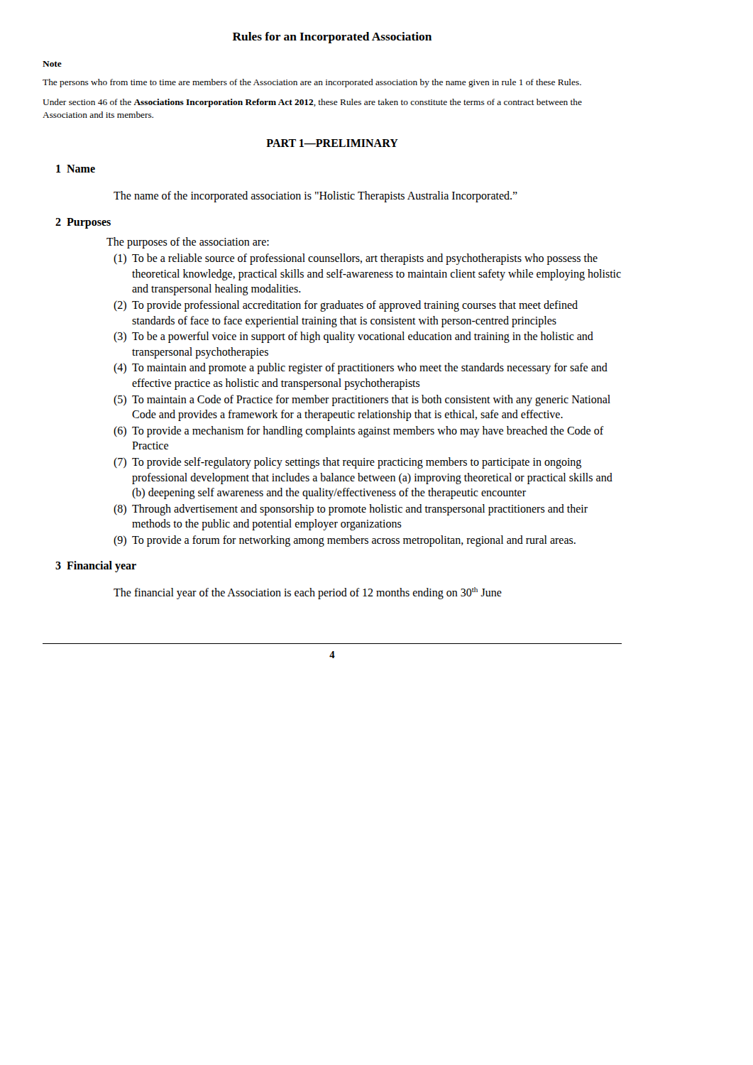Rules for an Incorporated Association
Note
The persons who from time to time are members of the Association are an incorporated association by the name given in rule 1 of these Rules.
Under section 46 of the Associations Incorporation Reform Act 2012, these Rules are taken to constitute the terms of a contract between the Association and its members.
PART 1—PRELIMINARY
1 Name
The name of the incorporated association is "Holistic Therapists Australia Incorporated.”
2 Purposes
The purposes of the association are:
(1) To be a reliable source of professional counsellors, art therapists and psychotherapists who possess the theoretical knowledge, practical skills and self-awareness to maintain client safety while employing holistic and transpersonal healing modalities.
(2) To provide professional accreditation for graduates of approved training courses that meet defined standards of face to face experiential training that is consistent with person-centred principles
(3) To be a powerful voice in support of high quality vocational education and training in the holistic and transpersonal psychotherapies
(4) To maintain and promote a public register of practitioners who meet the standards necessary for safe and effective practice as holistic and transpersonal psychotherapists
(5) To maintain a Code of Practice for member practitioners that is both consistent with any generic National Code and provides a framework for a therapeutic relationship that is ethical, safe and effective.
(6) To provide a mechanism for handling complaints against members who may have breached the Code of Practice
(7) To provide self-regulatory policy settings that require practicing members to participate in ongoing professional development that includes a balance between (a) improving theoretical or practical skills and (b) deepening self awareness and the quality/effectiveness of the therapeutic encounter
(8) Through advertisement and sponsorship to promote holistic and transpersonal practitioners and their methods to the public and potential employer organizations
(9) To provide a forum for networking among members across metropolitan, regional and rural areas.
3 Financial year
The financial year of the Association is each period of 12 months ending on 30th June
4